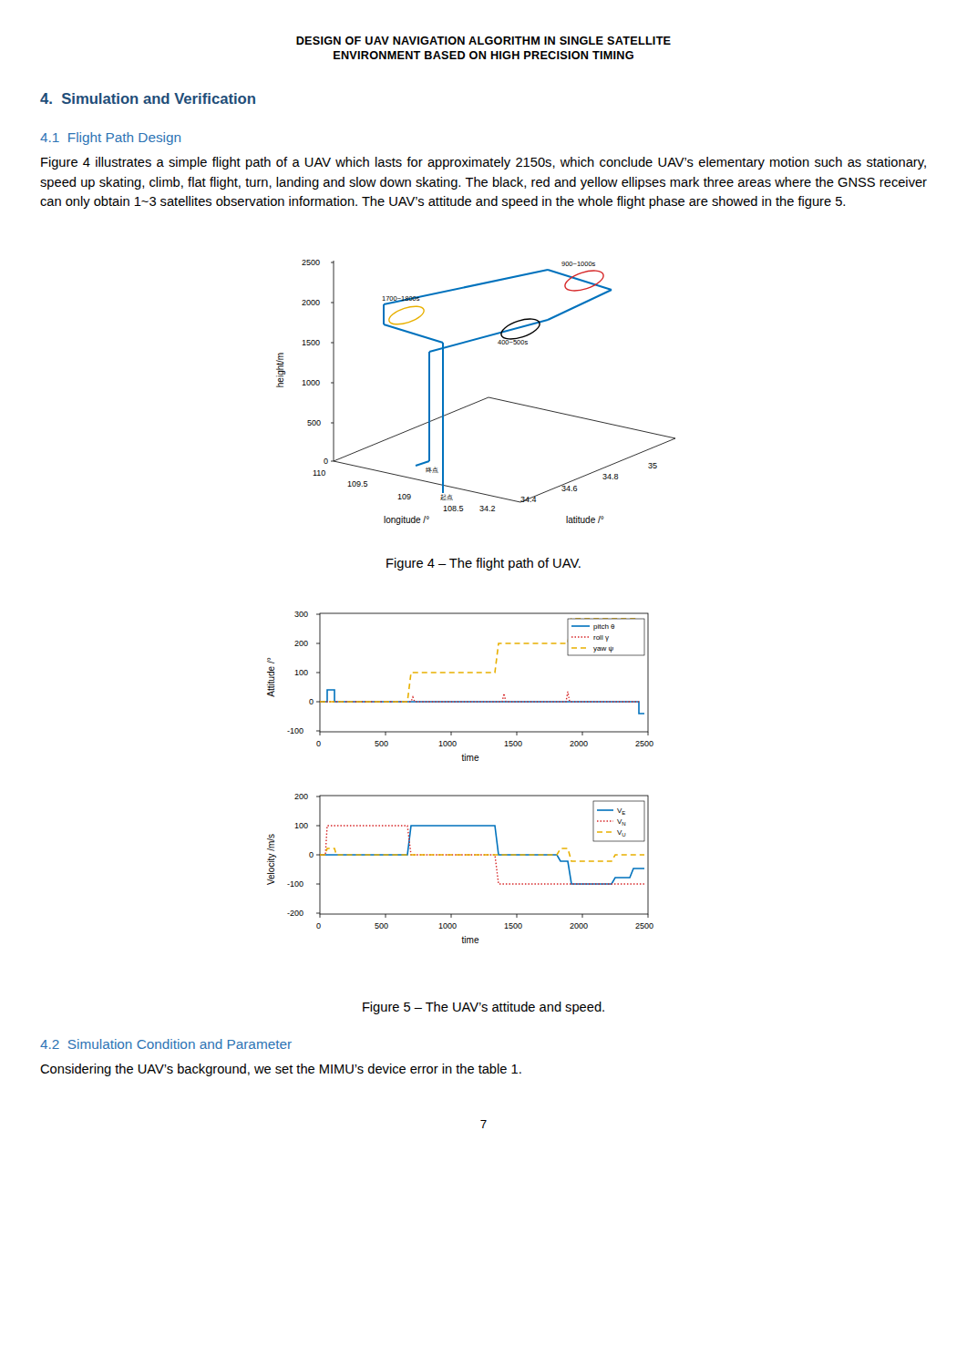DESIGN OF UAV NAVIGATION ALGORITHM IN SINGLE SATELLITE
ENVIRONMENT BASED ON HIGH PRECISION TIMING
4. Simulation and Verification
4.1 Flight Path Design
Figure 4 illustrates a simple flight path of a UAV which lasts for approximately 2150s, which conclude UAV’s elementary motion such as stationary, speed up skating, climb, flat flight, turn, landing and slow down skating. The black, red and yellow ellipses mark three areas where the GNSS receiver can only obtain 1~3 satellites observation information. The UAV’s attitude and speed in the whole flight phase are showed in the figure 5.
2500 2000 1500 1000 500 0 110 height/m 109.5 109 108.5 longitude /° 34.2 34.4 34.6 34.8 35 latitude /° 900~1000s 400~500s 1700~1800s 终点 起点
Figure 4 – The flight path of UAV.
300 200 100 0 -100 0 500 1000 1500 2000 2500 time Attitude /° pitch θ roll γ yaw ψ 200 100 0 -100 -200 0 500 1000 1500 2000 2500 time Velocity /m/s VE VN VU
Figure 5 – The UAV’s attitude and speed.
4.2 Simulation Condition and Parameter
Considering the UAV’s background, we set the MIMU’s device error in the table 1.
7